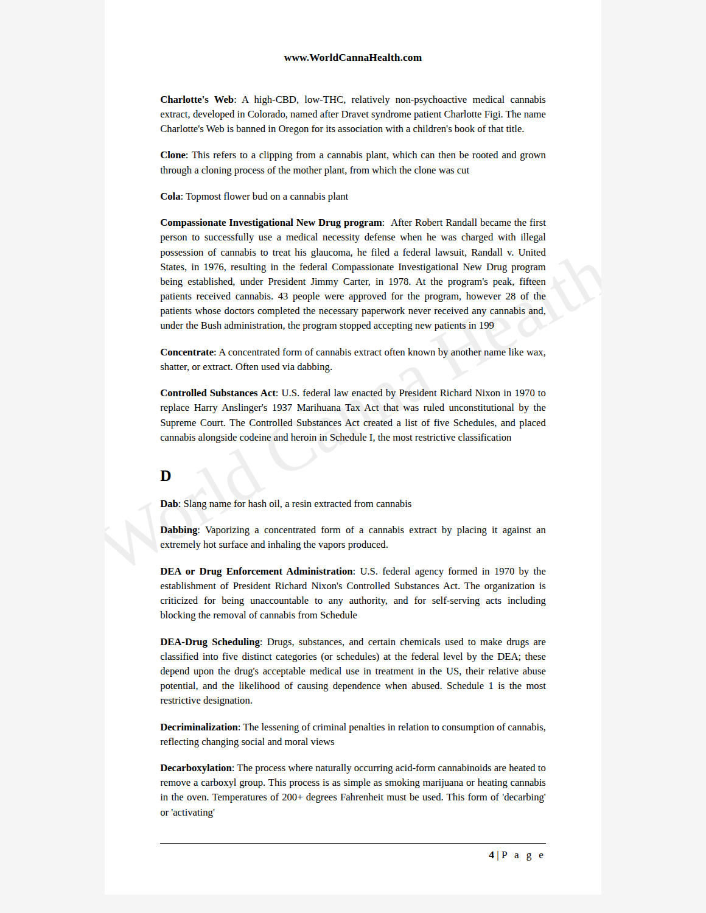World Canna Health
www.WorldCannaHealth.com
Charlotte's Web: A high-CBD, low-THC, relatively non-psychoactive medical cannabis extract, developed in Colorado, named after Dravet syndrome patient Charlotte Figi. The name Charlotte's Web is banned in Oregon for its association with a children's book of that title.
Clone: This refers to a clipping from a cannabis plant, which can then be rooted and grown through a cloning process of the mother plant, from which the clone was cut
Cola: Topmost flower bud on a cannabis plant
Compassionate Investigational New Drug program: After Robert Randall became the first person to successfully use a medical necessity defense when he was charged with illegal possession of cannabis to treat his glaucoma, he filed a federal lawsuit, Randall v. United States, in 1976, resulting in the federal Compassionate Investigational New Drug program being established, under President Jimmy Carter, in 1978. At the program's peak, fifteen patients received cannabis. 43 people were approved for the program, however 28 of the patients whose doctors completed the necessary paperwork never received any cannabis and, under the Bush administration, the program stopped accepting new patients in 199
Concentrate: A concentrated form of cannabis extract often known by another name like wax, shatter, or extract. Often used via dabbing.
Controlled Substances Act: U.S. federal law enacted by President Richard Nixon in 1970 to replace Harry Anslinger's 1937 Marihuana Tax Act that was ruled unconstitutional by the Supreme Court. The Controlled Substances Act created a list of five Schedules, and placed cannabis alongside codeine and heroin in Schedule I, the most restrictive classification
D
Dab: Slang name for hash oil, a resin extracted from cannabis
Dabbing: Vaporizing a concentrated form of a cannabis extract by placing it against an extremely hot surface and inhaling the vapors produced.
DEA or Drug Enforcement Administration: U.S. federal agency formed in 1970 by the establishment of President Richard Nixon's Controlled Substances Act. The organization is criticized for being unaccountable to any authority, and for self-serving acts including blocking the removal of cannabis from Schedule
DEA-Drug Scheduling: Drugs, substances, and certain chemicals used to make drugs are classified into five distinct categories (or schedules) at the federal level by the DEA; these depend upon the drug's acceptable medical use in treatment in the US, their relative abuse potential, and the likelihood of causing dependence when abused. Schedule 1 is the most restrictive designation.
Decriminalization: The lessening of criminal penalties in relation to consumption of cannabis, reflecting changing social and moral views
Decarboxylation: The process where naturally occurring acid-form cannabinoids are heated to remove a carboxyl group. This process is as simple as smoking marijuana or heating cannabis in the oven. Temperatures of 200+ degrees Fahrenheit must be used. This form of 'decarbing' or 'activating'
4 | P a g e